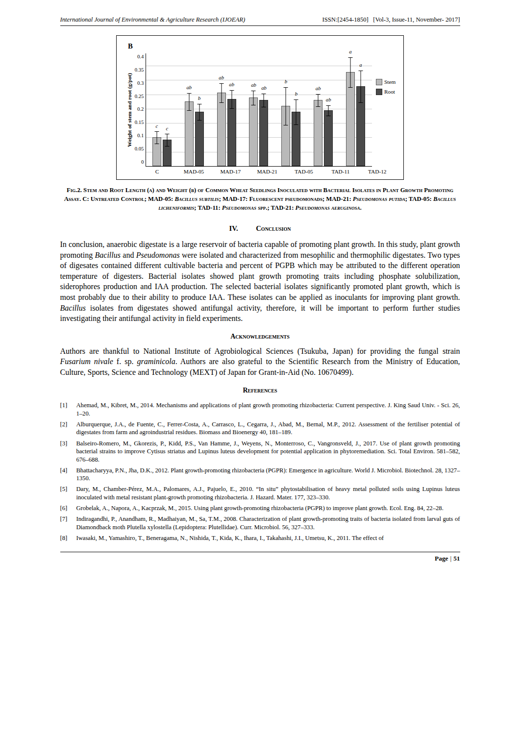International Journal of Environmental & Agriculture Research (IJOEAR) ISSN:[2454-1850] [Vol-3, Issue-11, November- 2017]
B
Weight of stem and root (g/pot)
0.4 0.35 0.3 0.25 0.2 0.15 0.1 0.05 0
c
c
ab
b
ab
ab
ab
ab
b
b
ab
ab
a
a
Stem
Root
C MAD-05 MAD-17 MAD-21 TAD-05 TAD-11 TAD-12
Fig.2. Stem and Root Length (a) and Weight (b) of Common Wheat Seedlings Inoculated with Bacterial Isolates in Plant Growth Promoting Assay. C: Untreated Control; MAD-05: Bacillus subtilis; MAD-17: Fluorescent pseudomonads; MAD-21: Pseudomonas putida; TAD-05: Bacillus licheniformis; TAD-11: Pseudomonas spp.; TAD-21: Pseudomonas aeruginosa.
IV. Conclusion
In conclusion, anaerobic digestate is a large reservoir of bacteria capable of promoting plant growth. In this study, plant growth promoting Bacillus and Pseudomonas were isolated and characterized from mesophilic and thermophilic digestates. Two types of digesates contained different cultivable bacteria and percent of PGPB which may be attributed to the different operation temperature of digesters. Bacterial isolates showed plant growth promoting traits including phosphate solubilization, siderophores production and IAA production. The selected bacterial isolates significantly promoted plant growth, which is most probably due to their ability to produce IAA. These isolates can be applied as inoculants for improving plant growth. Bacillus isolates from digestates showed antifungal activity, therefore, it will be important to perform further studies investigating their antifungal activity in field experiments.
Acknowledgements
Authors are thankful to National Institute of Agrobiological Sciences (Tsukuba, Japan) for providing the fungal strain Fusarium nivale f. sp. graminicola. Authors are also grateful to the Scientific Research from the Ministry of Education, Culture, Sports, Science and Technology (MEXT) of Japan for Grant-in-Aid (No. 10670499).
References
Ahemad, M., Kibret, M., 2014. Mechanisms and applications of plant growth promoting rhizobacteria: Current perspective. J. King Saud Univ. - Sci. 26, 1–20.
Alburquerque, J.A., de Fuente, C., Ferrer-Costa, A., Carrasco, L., Cegarra, J., Abad, M., Bernal, M.P., 2012. Assessment of the fertiliser potential of digestates from farm and agroindustrial residues. Biomass and Bioenergy 40, 181–189.
Balseiro-Romero, M., Gkorezis, P., Kidd, P.S., Van Hamme, J., Weyens, N., Monterroso, C., Vangronsveld, J., 2017. Use of plant growth promoting bacterial strains to improve Cytisus striatus and Lupinus luteus development for potential application in phytoremediation. Sci. Total Environ. 581–582, 676–688.
Bhattacharyya, P.N., Jha, D.K., 2012. Plant growth-promoting rhizobacteria (PGPR): Emergence in agriculture. World J. Microbiol. Biotechnol. 28, 1327–1350.
Dary, M., Chamber-Pérez, M.A., Palomares, A.J., Pajuelo, E., 2010. “In situ” phytostabilisation of heavy metal polluted soils using Lupinus luteus inoculated with metal resistant plant-growth promoting rhizobacteria. J. Hazard. Mater. 177, 323–330.
Grobelak, A., Napora, A., Kacprzak, M., 2015. Using plant growth-promoting rhizobacteria (PGPR) to improve plant growth. Ecol. Eng. 84, 22–28.
Indiragandhi, P., Anandham, R., Madhaiyan, M., Sa, T.M., 2008. Characterization of plant growth-promoting traits of bacteria isolated from larval guts of Diamondback moth Plutella xylostella (Lepidoptera: Plutellidae). Curr. Microbiol. 56, 327–333.
Iwasaki, M., Yamashiro, T., Beneragama, N., Nishida, T., Kida, K., Ihara, I., Takahashi, J.I., Umetsu, K., 2011. The effect of
Page|51